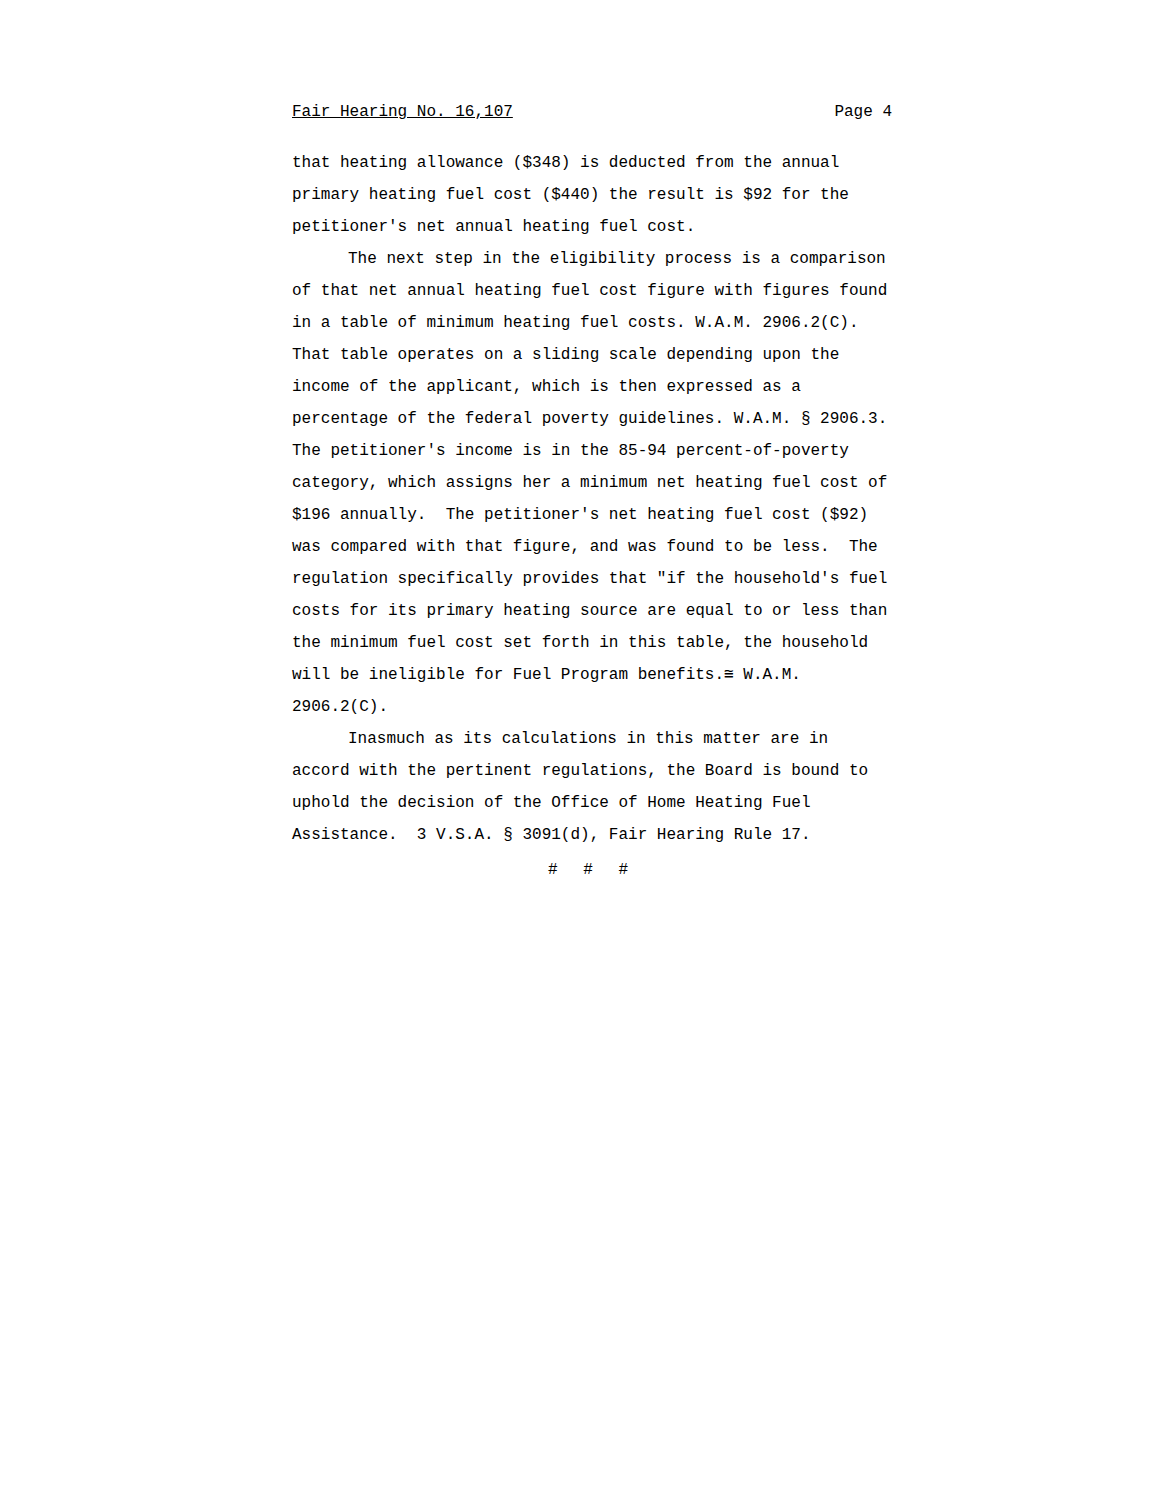Fair Hearing No. 16,107 Page 4
that heating allowance ($348) is deducted from the annual primary heating fuel cost ($440) the result is $92 for the petitioner's net annual heating fuel cost.
The next step in the eligibility process is a comparison of that net annual heating fuel cost figure with figures found in a table of minimum heating fuel costs. W.A.M. 2906.2(C). That table operates on a sliding scale depending upon the income of the applicant, which is then expressed as a percentage of the federal poverty guidelines. W.A.M. § 2906.3. The petitioner's income is in the 85-94 percent-of-poverty category, which assigns her a minimum net heating fuel cost of $196 annually. The petitioner's net heating fuel cost ($92) was compared with that figure, and was found to be less. The regulation specifically provides that "if the household's fuel costs for its primary heating source are equal to or less than the minimum fuel cost set forth in this table, the household will be ineligible for Fuel Program benefits.≅ W.A.M. 2906.2(C).
Inasmuch as its calculations in this matter are in accord with the pertinent regulations, the Board is bound to uphold the decision of the Office of Home Heating Fuel Assistance. 3 V.S.A. § 3091(d), Fair Hearing Rule 17.
# # #